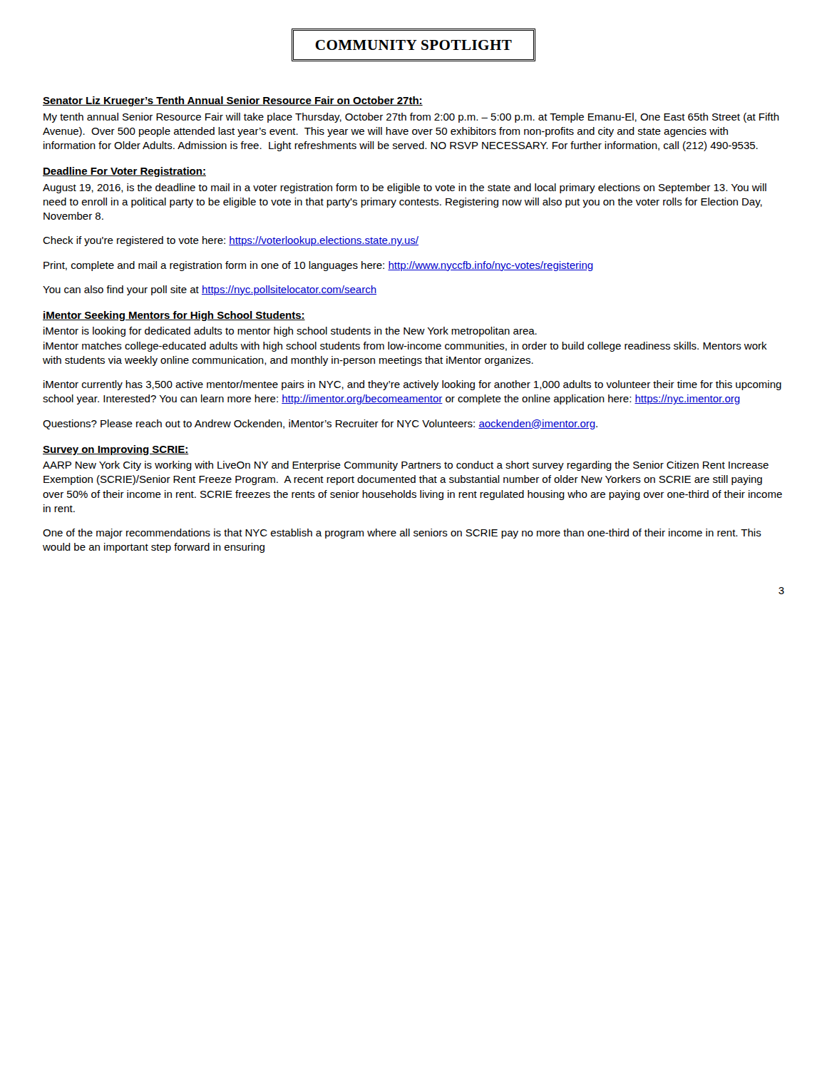COMMUNITY SPOTLIGHT
Senator Liz Krueger’s Tenth Annual Senior Resource Fair on October 27th:
My tenth annual Senior Resource Fair will take place Thursday, October 27th from 2:00 p.m. – 5:00 p.m. at Temple Emanu-El, One East 65th Street (at Fifth Avenue). Over 500 people attended last year’s event. This year we will have over 50 exhibitors from non-profits and city and state agencies with information for Older Adults. Admission is free. Light refreshments will be served. NO RSVP NECESSARY. For further information, call (212) 490-9535.
Deadline For Voter Registration:
August 19, 2016, is the deadline to mail in a voter registration form to be eligible to vote in the state and local primary elections on September 13. You will need to enroll in a political party to be eligible to vote in that party's primary contests. Registering now will also put you on the voter rolls for Election Day, November 8.
Check if you're registered to vote here: https://voterlookup.elections.state.ny.us/
Print, complete and mail a registration form in one of 10 languages here: http://www.nyccfb.info/nyc-votes/registering
You can also find your poll site at https://nyc.pollsitelocator.com/search
iMentor Seeking Mentors for High School Students:
iMentor is looking for dedicated adults to mentor high school students in the New York metropolitan area.
iMentor matches college-educated adults with high school students from low-income communities, in order to build college readiness skills. Mentors work with students via weekly online communication, and monthly in-person meetings that iMentor organizes.
iMentor currently has 3,500 active mentor/mentee pairs in NYC, and they’re actively looking for another 1,000 adults to volunteer their time for this upcoming school year. Interested? You can learn more here: http://imentor.org/becomeamentor or complete the online application here: https://nyc.imentor.org
Questions? Please reach out to Andrew Ockenden, iMentor’s Recruiter for NYC Volunteers: aockenden@imentor.org.
Survey on Improving SCRIE:
AARP New York City is working with LiveOn NY and Enterprise Community Partners to conduct a short survey regarding the Senior Citizen Rent Increase Exemption (SCRIE)/Senior Rent Freeze Program. A recent report documented that a substantial number of older New Yorkers on SCRIE are still paying over 50% of their income in rent. SCRIE freezes the rents of senior households living in rent regulated housing who are paying over one-third of their income in rent.
One of the major recommendations is that NYC establish a program where all seniors on SCRIE pay no more than one-third of their income in rent. This would be an important step forward in ensuring
3